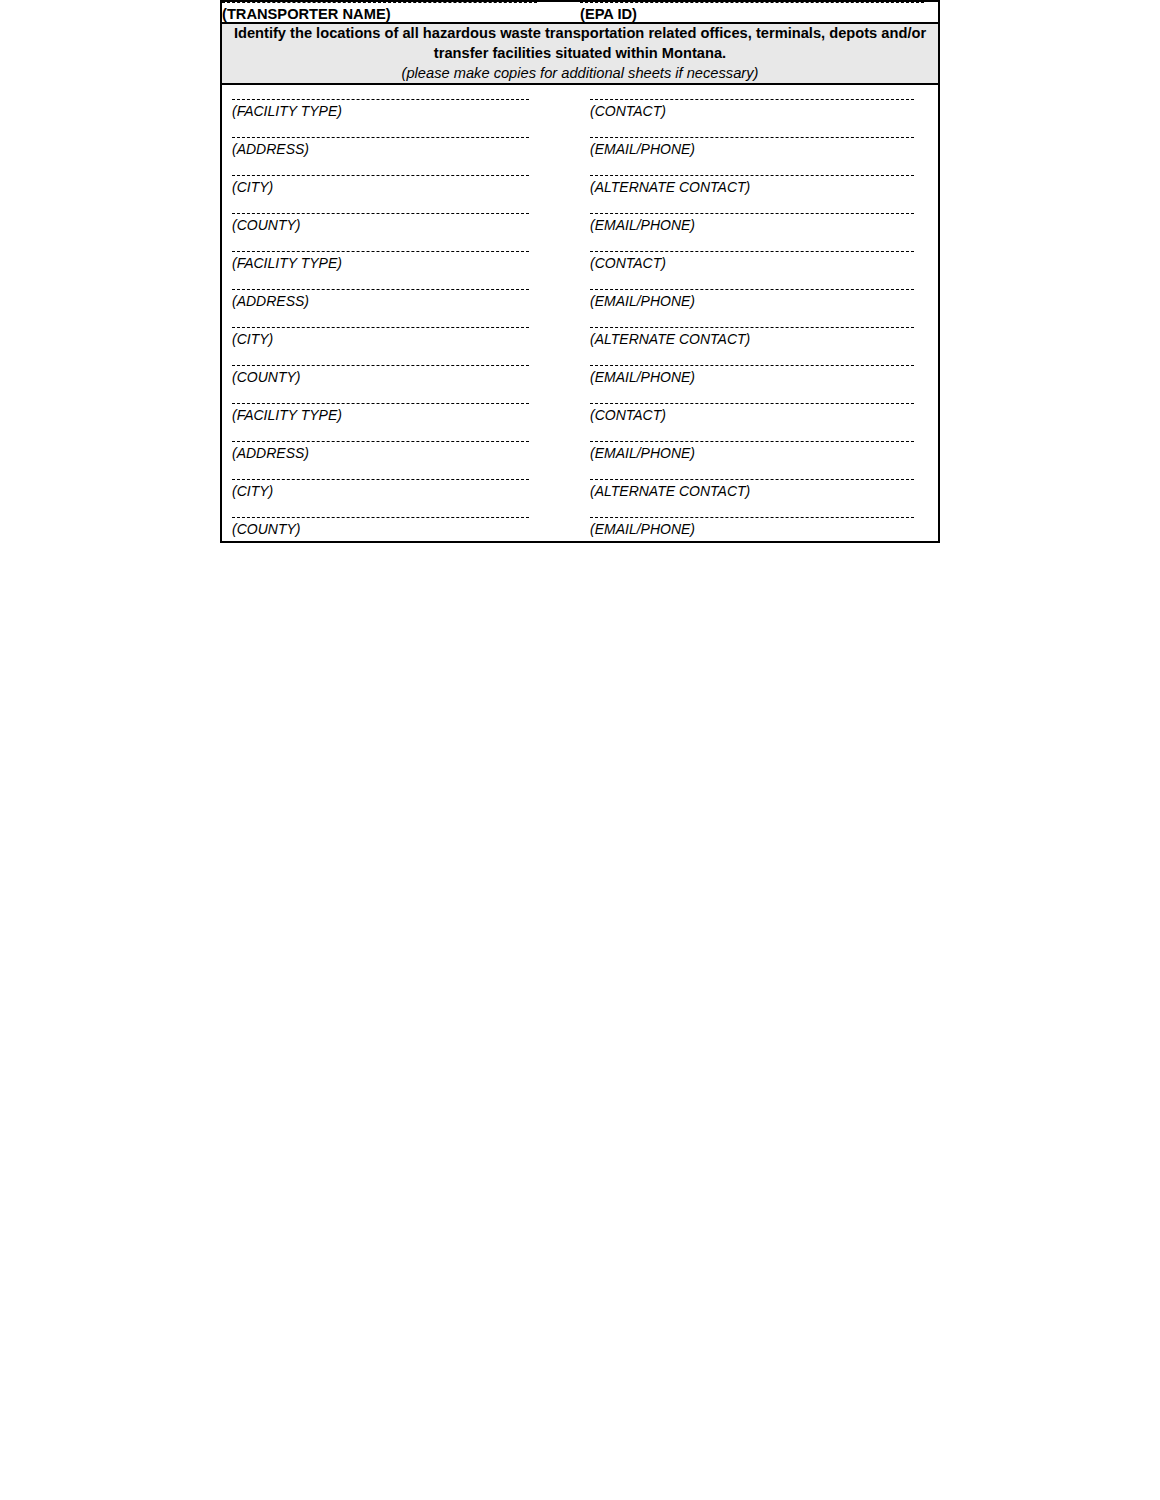| (TRANSPORTER NAME) | (EPA ID) |
| Identify the locations of all hazardous waste transportation related offices, terminals, depots and/or transfer facilities situated within Montana. (please make copies for additional sheets if necessary) |
| / (FACILITY TYPE) / (CONTACT) / / (ADDRESS) / (EMAIL/PHONE) / / (CITY) / (ALTERNATE CONTACT) / / (COUNTY) / (EMAIL/PHONE) / |
| / (FACILITY TYPE) / (CONTACT) / / (ADDRESS) / (EMAIL/PHONE) / / (CITY) / (ALTERNATE CONTACT) / / (COUNTY) / (EMAIL/PHONE) / |
| / (FACILITY TYPE) / (CONTACT) / / (ADDRESS) / (EMAIL/PHONE) / / (CITY) / (ALTERNATE CONTACT) / / (COUNTY) / (EMAIL/PHONE) / |